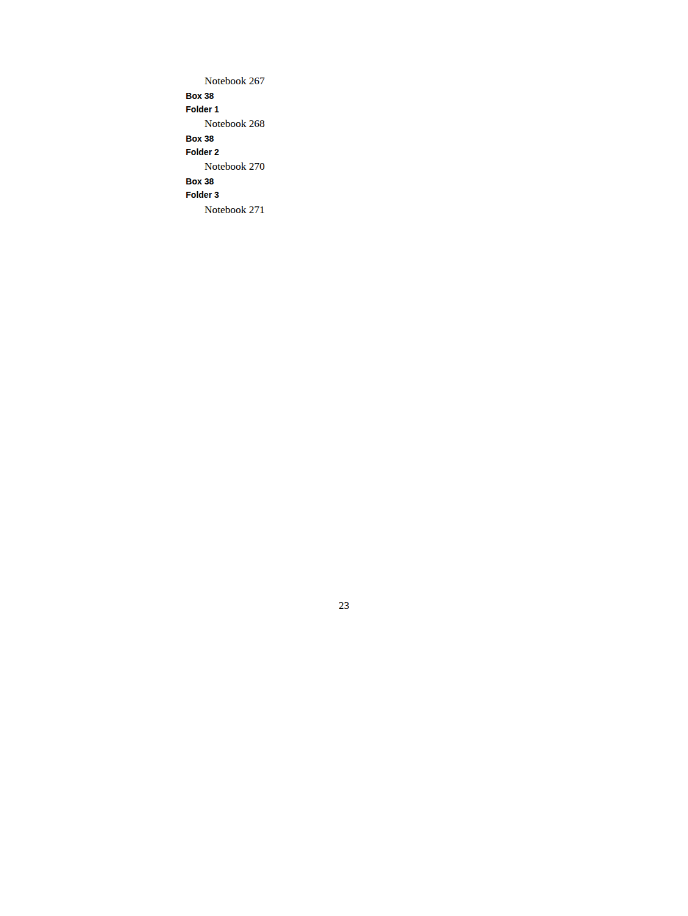Notebook 267
Box 38
Folder 1
Notebook 268
Box 38
Folder 2
Notebook 270
Box 38
Folder 3
Notebook 271
23